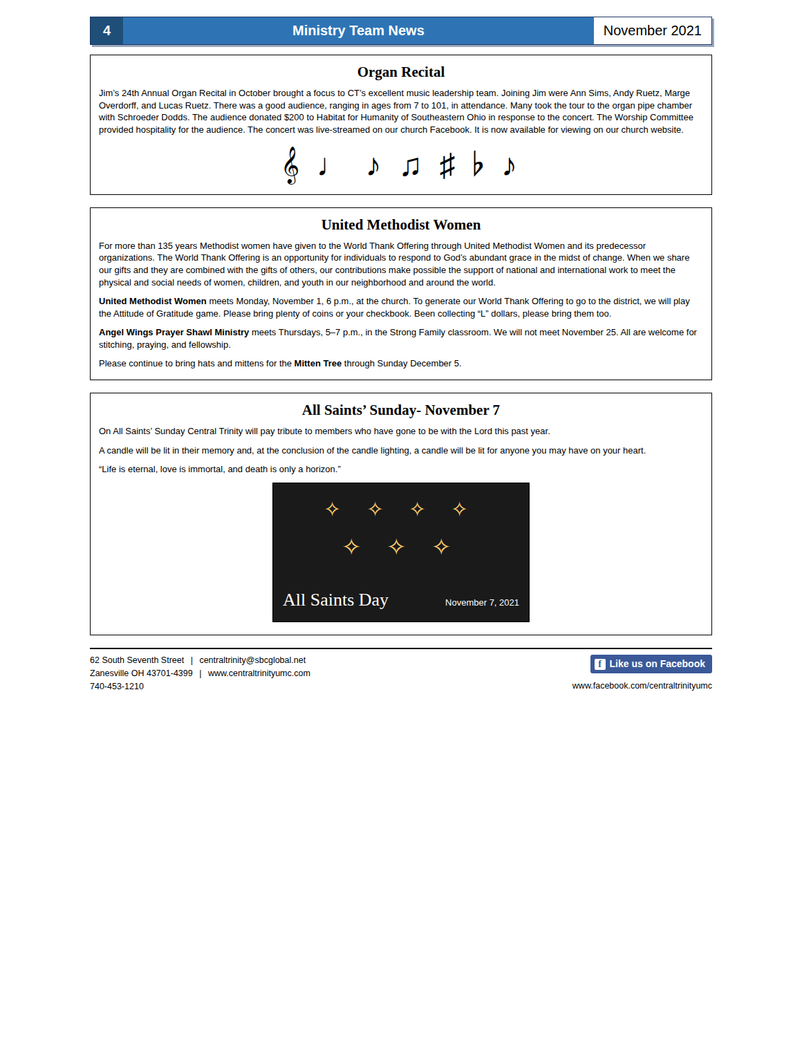4
Ministry Team News
November 2021
Organ Recital
Jim’s 24th Annual Organ Recital in October brought a focus to CT’s excellent music leadership team. Joining Jim were Ann Sims, Andy Ruetz, Marge Overdorff, and Lucas Ruetz. There was a good audience, ranging in ages from 7 to 101, in attendance. Many took the tour to the organ pipe chamber with Schroeder Dodds. The audience donated $200 to Habitat for Humanity of Southeastern Ohio in response to the concert. The Worship Committee provided hospitality for the audience. The concert was live-streamed on our church Facebook. It is now available for viewing on our church website.
𝄞 ♩ ♪ ♫ ♯ ♭ ♪
United Methodist Women
For more than 135 years Methodist women have given to the World Thank Offering through United Methodist Women and its predecessor organizations. The World Thank Offering is an opportunity for individuals to respond to God’s abundant grace in the midst of change. When we share our gifts and they are combined with the gifts of others, our contributions make possible the support of national and international work to meet the physical and social needs of women, children, and youth in our neighborhood and around the world.
United Methodist Women meets Monday, November 1, 6 p.m., at the church. To generate our World Thank Offering to go to the district, we will play the Attitude of Gratitude game. Please bring plenty of coins or your checkbook. Been collecting “L” dollars, please bring them too.
Angel Wings Prayer Shawl Ministry meets Thursdays, 5–7 p.m., in the Strong Family classroom. We will not meet November 25. All are welcome for stitching, praying, and fellowship.
Please continue to bring hats and mittens for the Mitten Tree through Sunday December 5.
All Saints’ Sunday- November 7
On All Saints’ Sunday Central Trinity will pay tribute to members who have gone to be with the Lord this past year.
A candle will be lit in their memory and, at the conclusion of the candle lighting, a candle will be lit for anyone you may have on your heart.
“Life is eternal, love is immortal, and death is only a horizon.”
✧ ✧ ✧ ✧
✧ ✧ ✧
All Saints Day
November 7, 2021
62 South Seventh Street | centraltrinity@sbcglobal.net
Zanesville OH 43701-4399 | www.centraltrinityumc.com
740-453-1210
fLike us on Facebook
www.facebook.com/centraltrinityumc